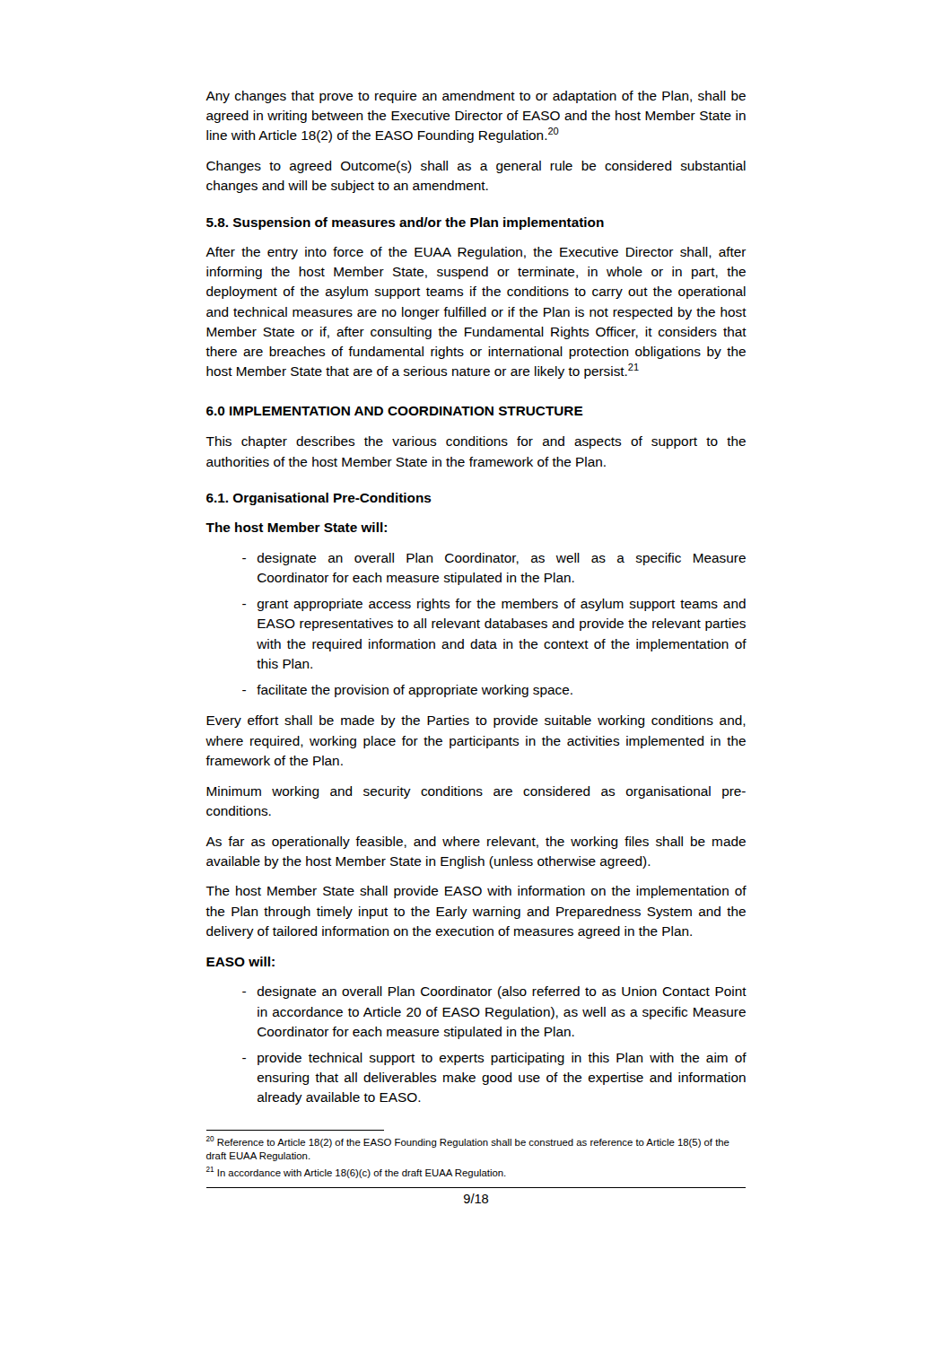Any changes that prove to require an amendment to or adaptation of the Plan, shall be agreed in writing between the Executive Director of EASO and the host Member State in line with Article 18(2) of the EASO Founding Regulation.20
Changes to agreed Outcome(s) shall as a general rule be considered substantial changes and will be subject to an amendment.
5.8. Suspension of measures and/or the Plan implementation
After the entry into force of the EUAA Regulation, the Executive Director shall, after informing the host Member State, suspend or terminate, in whole or in part, the deployment of the asylum support teams if the conditions to carry out the operational and technical measures are no longer fulfilled or if the Plan is not respected by the host Member State or if, after consulting the Fundamental Rights Officer, it considers that there are breaches of fundamental rights or international protection obligations by the host Member State that are of a serious nature or are likely to persist.21
6.0 IMPLEMENTATION AND COORDINATION STRUCTURE
This chapter describes the various conditions for and aspects of support to the authorities of the host Member State in the framework of the Plan.
6.1. Organisational Pre-Conditions
The host Member State will:
designate an overall Plan Coordinator, as well as a specific Measure Coordinator for each measure stipulated in the Plan.
grant appropriate access rights for the members of asylum support teams and EASO representatives to all relevant databases and provide the relevant parties with the required information and data in the context of the implementation of this Plan.
facilitate the provision of appropriate working space.
Every effort shall be made by the Parties to provide suitable working conditions and, where required, working place for the participants in the activities implemented in the framework of the Plan.
Minimum working and security conditions are considered as organisational pre-conditions.
As far as operationally feasible, and where relevant, the working files shall be made available by the host Member State in English (unless otherwise agreed).
The host Member State shall provide EASO with information on the implementation of the Plan through timely input to the Early warning and Preparedness System and the delivery of tailored information on the execution of measures agreed in the Plan.
EASO will:
designate an overall Plan Coordinator (also referred to as Union Contact Point in accordance to Article 20 of EASO Regulation), as well as a specific Measure Coordinator for each measure stipulated in the Plan.
provide technical support to experts participating in this Plan with the aim of ensuring that all deliverables make good use of the expertise and information already available to EASO.
20 Reference to Article 18(2) of the EASO Founding Regulation shall be construed as reference to Article 18(5) of the draft EUAA Regulation.
21 In accordance with Article 18(6)(c) of the draft EUAA Regulation.
9/18